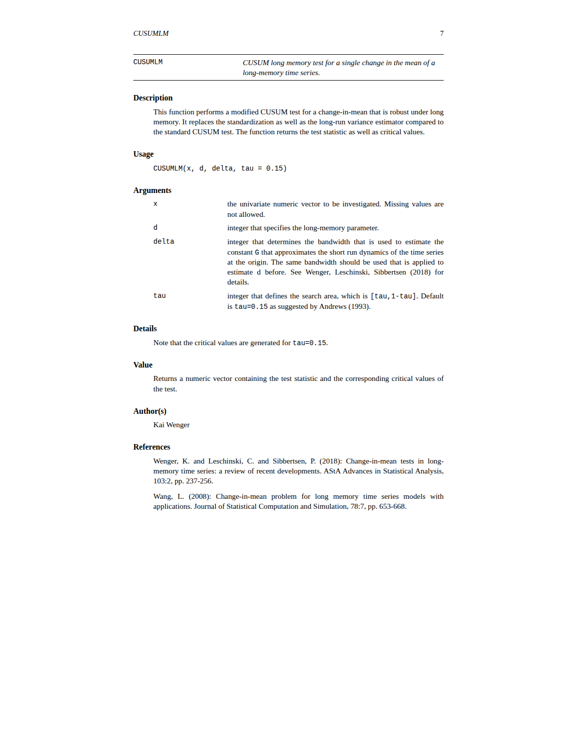CUSUMLM 7
CUSUMLM
CUSUM long memory test for a single change in the mean of a long-memory time series.
Description
This function performs a modified CUSUM test for a change-in-mean that is robust under long memory. It replaces the standardization as well as the long-run variance estimator compared to the standard CUSUM test. The function returns the test statistic as well as critical values.
Usage
CUSUMLM(x, d, delta, tau = 0.15)
Arguments
x
the univariate numeric vector to be investigated. Missing values are not allowed.
d
integer that specifies the long-memory parameter.
delta
integer that determines the bandwidth that is used to estimate the constant G that approximates the short run dynamics of the time series at the origin. The same bandwidth should be used that is applied to estimate d before. See Wenger, Leschinski, Sibbertsen (2018) for details.
tau
integer that defines the search area, which is [tau,1-tau]. Default is tau=0.15 as suggested by Andrews (1993).
Details
Note that the critical values are generated for tau=0.15.
Value
Returns a numeric vector containing the test statistic and the corresponding critical values of the test.
Author(s)
Kai Wenger
References
Wenger, K. and Leschinski, C. and Sibbertsen, P. (2018): Change-in-mean tests in long-memory time series: a review of recent developments. AStA Advances in Statistical Analysis, 103:2, pp. 237-256.
Wang, L. (2008): Change-in-mean problem for long memory time series models with applications. Journal of Statistical Computation and Simulation, 78:7, pp. 653-668.